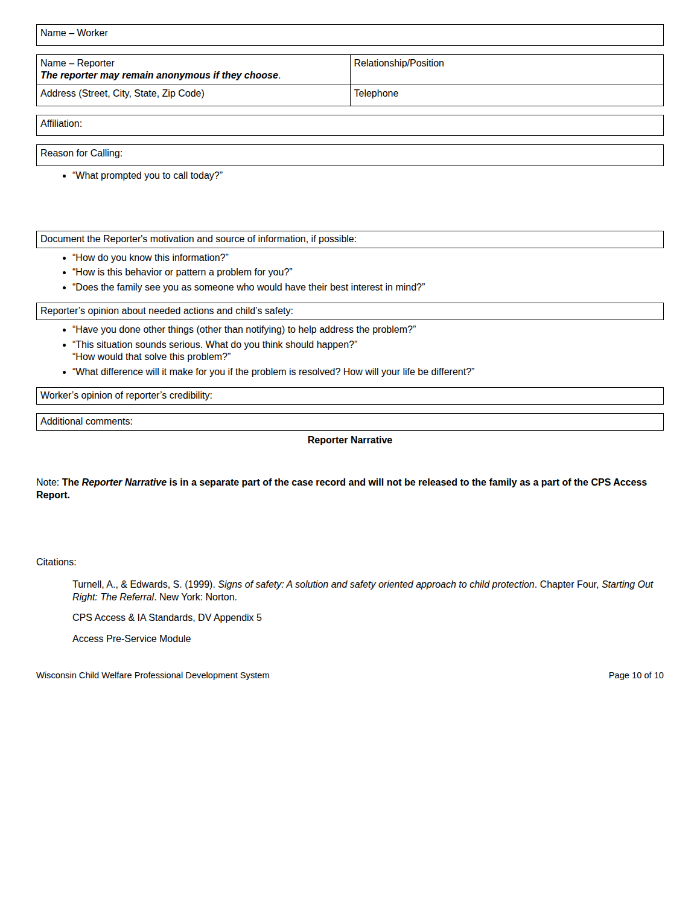| Name – Worker |
| Name – Reporter The reporter may remain anonymous if they choose . | Relationship/Position |
| Address (Street, City, State, Zip Code) | Telephone |
| Affiliation: |
| Reason for Calling: |
“What prompted you to call today?”
Document the Reporter's motivation and source of information, if possible:
“How do you know this information?”
“How is this behavior or pattern a problem for you?”
“Does the family see you as someone who would have their best interest in mind?”
Reporter’s opinion about needed actions and child’s safety:
“Have you done other things (other than notifying) to help address the problem?”
“This situation sounds serious. What do you think should happen?”
“How would that solve this problem?”
“What difference will it make for you if the problem is resolved? How will your life be different?”
Worker’s opinion of reporter’s credibility:
Additional comments:
Reporter Narrative
Note: The Reporter Narrative is in a separate part of the case record and will not be released to the family as a part of the CPS Access Report.
Citations:
Turnell, A., & Edwards, S. (1999). Signs of safety: A solution and safety oriented approach to child protection. Chapter Four, Starting Out Right: The Referral. New York: Norton.
CPS Access & IA Standards, DV Appendix 5
Access Pre-Service Module
Wisconsin Child Welfare Professional Development System Page 10 of 10